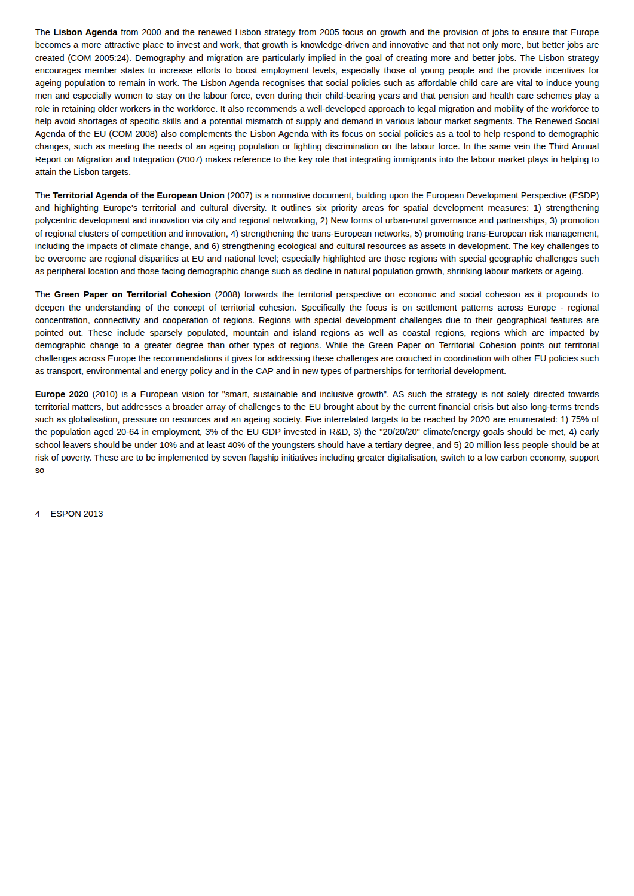The Lisbon Agenda from 2000 and the renewed Lisbon strategy from 2005 focus on growth and the provision of jobs to ensure that Europe becomes a more attractive place to invest and work, that growth is knowledge-driven and innovative and that not only more, but better jobs are created (COM 2005:24). Demography and migration are particularly implied in the goal of creating more and better jobs. The Lisbon strategy encourages member states to increase efforts to boost employment levels, especially those of young people and the provide incentives for ageing population to remain in work. The Lisbon Agenda recognises that social policies such as affordable child care are vital to induce young men and especially women to stay on the labour force, even during their child-bearing years and that pension and health care schemes play a role in retaining older workers in the workforce. It also recommends a well-developed approach to legal migration and mobility of the workforce to help avoid shortages of specific skills and a potential mismatch of supply and demand in various labour market segments. The Renewed Social Agenda of the EU (COM 2008) also complements the Lisbon Agenda with its focus on social policies as a tool to help respond to demographic changes, such as meeting the needs of an ageing population or fighting discrimination on the labour force. In the same vein the Third Annual Report on Migration and Integration (2007) makes reference to the key role that integrating immigrants into the labour market plays in helping to attain the Lisbon targets.
The Territorial Agenda of the European Union (2007) is a normative document, building upon the European Development Perspective (ESDP) and highlighting Europe's territorial and cultural diversity. It outlines six priority areas for spatial development measures: 1) strengthening polycentric development and innovation via city and regional networking, 2) New forms of urban-rural governance and partnerships, 3) promotion of regional clusters of competition and innovation, 4) strengthening the trans-European networks, 5) promoting trans-European risk management, including the impacts of climate change, and 6) strengthening ecological and cultural resources as assets in development. The key challenges to be overcome are regional disparities at EU and national level; especially highlighted are those regions with special geographic challenges such as peripheral location and those facing demographic change such as decline in natural population growth, shrinking labour markets or ageing.
The Green Paper on Territorial Cohesion (2008) forwards the territorial perspective on economic and social cohesion as it propounds to deepen the understanding of the concept of territorial cohesion. Specifically the focus is on settlement patterns across Europe - regional concentration, connectivity and cooperation of regions. Regions with special development challenges due to their geographical features are pointed out. These include sparsely populated, mountain and island regions as well as coastal regions, regions which are impacted by demographic change to a greater degree than other types of regions. While the Green Paper on Territorial Cohesion points out territorial challenges across Europe the recommendations it gives for addressing these challenges are crouched in coordination with other EU policies such as transport, environmental and energy policy and in the CAP and in new types of partnerships for territorial development.
Europe 2020 (2010) is a European vision for "smart, sustainable and inclusive growth". AS such the strategy is not solely directed towards territorial matters, but addresses a broader array of challenges to the EU brought about by the current financial crisis but also long-terms trends such as globalisation, pressure on resources and an ageing society. Five interrelated targets to be reached by 2020 are enumerated: 1) 75% of the population aged 20-64 in employment, 3% of the EU GDP invested in R&D, 3) the "20/20/20" climate/energy goals should be met, 4) early school leavers should be under 10% and at least 40% of the youngsters should have a tertiary degree, and 5) 20 million less people should be at risk of poverty. These are to be implemented by seven flagship initiatives including greater digitalisation, switch to a low carbon economy, support so
4 ESPON 2013